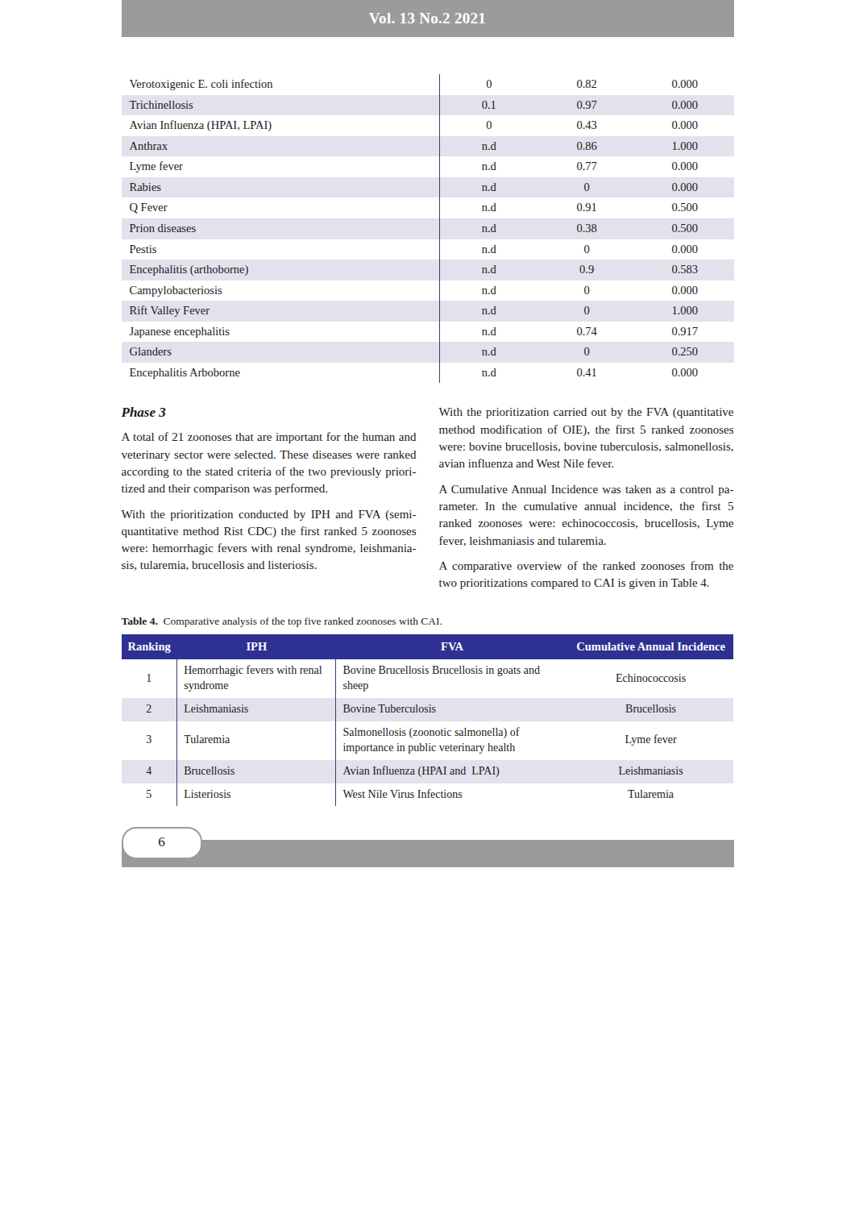Vol. 13 No.2 2021
| Verotoxigenic E. coli infection | 0 | 0.82 | 0.000 |
| Trichinellosis | 0.1 | 0.97 | 0.000 |
| Avian Influenza (HPAI, LPAI) | 0 | 0.43 | 0.000 |
| Anthrax | n.d | 0.86 | 1.000 |
| Lyme fever | n.d | 0.77 | 0.000 |
| Rabies | n.d | 0 | 0.000 |
| Q Fever | n.d | 0.91 | 0.500 |
| Prion diseases | n.d | 0.38 | 0.500 |
| Pestis | n.d | 0 | 0.000 |
| Encephalitis (arthoborne) | n.d | 0.9 | 0.583 |
| Campylobacteriosis | n.d | 0 | 0.000 |
| Rift Valley Fever | n.d | 0 | 1.000 |
| Japanese encephalitis | n.d | 0.74 | 0.917 |
| Glanders | n.d | 0 | 0.250 |
| Encephalitis Arboborne | n.d | 0.41 | 0.000 |
Phase 3
A total of 21 zoonoses that are important for the human and veterinary sector were selected. These diseases were ranked according to the stated criteria of the two previously prioritized and their comparison was performed.
With the prioritization conducted by IPH and FVA (semi-quantitative method Rist CDC) the first ranked 5 zoonoses were: hemorrhagic fevers with renal syndrome, leishmaniasis, tularemia, brucellosis and listeriosis.
With the prioritization carried out by the FVA (quantitative method modification of OIE), the first 5 ranked zoonoses were: bovine brucellosis, bovine tuberculosis, salmonellosis, avian influenza and West Nile fever.
A Cumulative Annual Incidence was taken as a control parameter. In the cumulative annual incidence, the first 5 ranked zoonoses were: echinococcosis, brucellosis, Lyme fever, leishmaniasis and tularemia.
A comparative overview of the ranked zoonoses from the two prioritizations compared to CAI is given in Table 4.
Table 4. Comparative analysis of the top five ranked zoonoses with CAI.
| Ranking | IPH | FVA | Cumulative Annual Incidence |
| --- | --- | --- | --- |
| 1 | Hemorrhagic fevers with renal syndrome | Bovine Brucellosis Brucellosis in goats and sheep | Echinococcosis |
| 2 | Leishmaniasis | Bovine Tuberculosis | Brucellosis |
| 3 | Tularemia | Salmonellosis (zoonotic salmonella) of importance in public veterinary health | Lyme fever |
| 4 | Brucellosis | Avian Influenza (HPAI and LPAI) | Leishmaniasis |
| 5 | Listeriosis | West Nile Virus Infections | Tularemia |
6